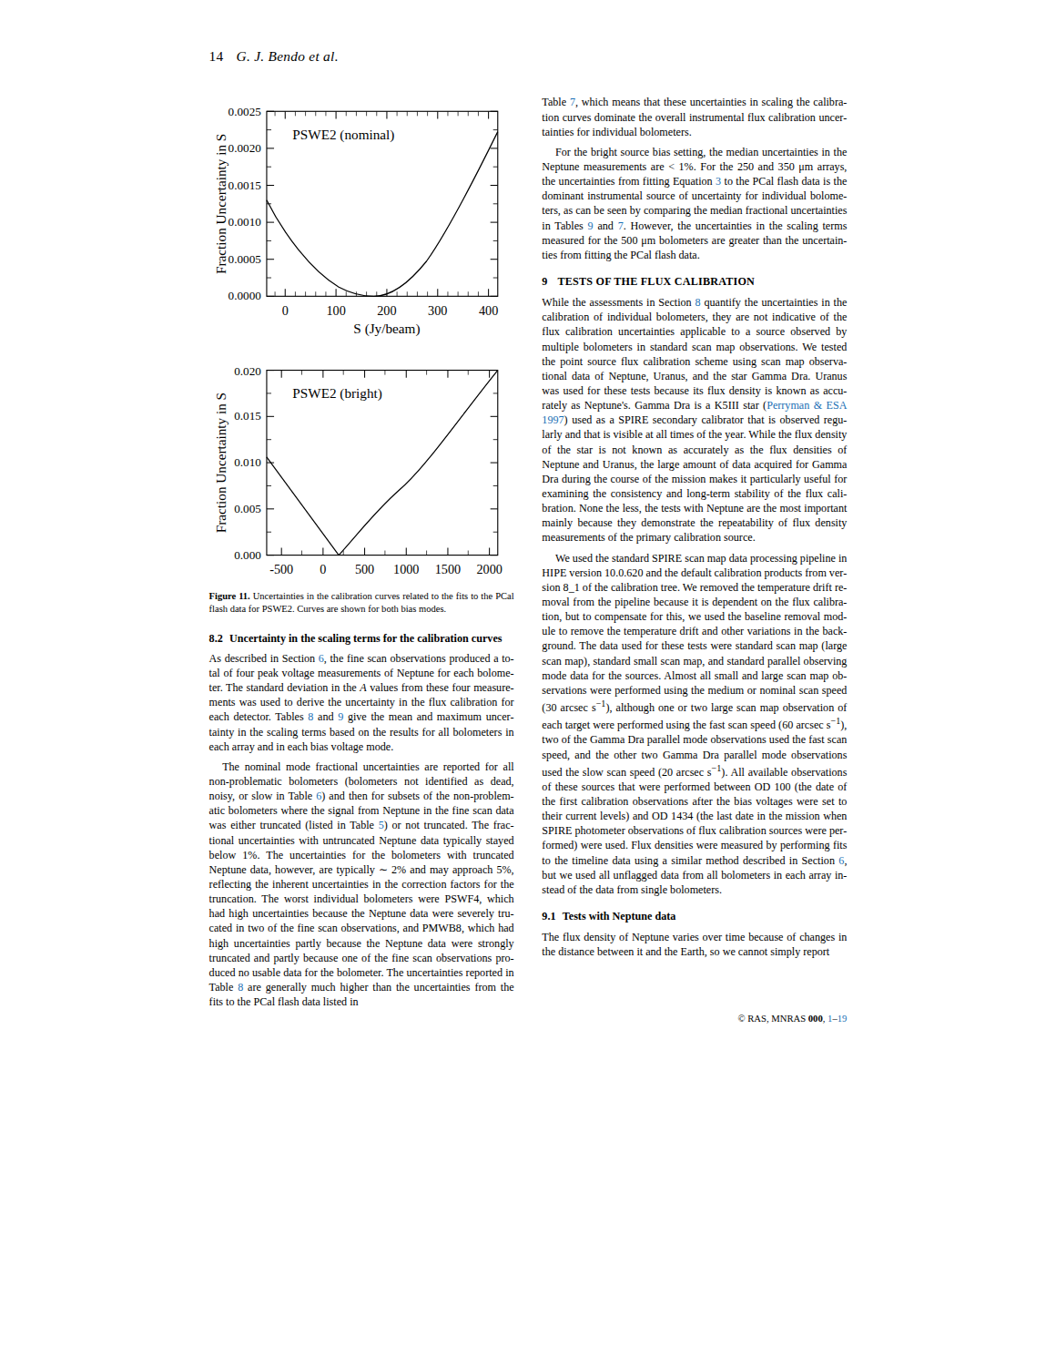14 G. J. Bendo et al.
0.0000 0.0005 0.0010 0.0015 0.0020 0.0025 0 100 200 300 400 S (Jy/beam) Fraction Uncertainty in S PSWE2 (nominal) 0.000 0.005 0.010 0.015 0.020 -500 0 500 1000 1500 2000 S (Jy/beam) Fraction Uncertainty in S PSWE2 (bright)
Figure 11. Uncertainties in the calibration curves related to the fits to the PCal flash data for PSWE2. Curves are shown for both bias modes.
8.2 Uncertainty in the scaling terms for the calibration curves
As described in Section 6, the fine scan observations produced a total of four peak voltage measurements of Neptune for each bolometer. The standard deviation in the A values from these four measurements was used to derive the uncertainty in the flux calibration for each detector. Tables 8 and 9 give the mean and maximum uncertainty in the scaling terms based on the results for all bolometers in each array and in each bias voltage mode.
The nominal mode fractional uncertainties are reported for all non-problematic bolometers (bolometers not identified as dead, noisy, or slow in Table 6) and then for subsets of the non-problematic bolometers where the signal from Neptune in the fine scan data was either truncated (listed in Table 5) or not truncated. The fractional uncertainties with untruncated Neptune data typically stayed below 1%. The uncertainties for the bolometers with truncated Neptune data, however, are typically ∼ 2% and may approach 5%, reflecting the inherent uncertainties in the correction factors for the truncation. The worst individual bolometers were PSWF4, which had high uncertainties because the Neptune data were severely trucated in two of the fine scan observations, and PMWB8, which had high uncertainties partly because the Neptune data were strongly truncated and partly because one of the fine scan observations produced no usable data for the bolometer. The uncertainties reported in Table 8 are generally much higher than the uncertainties from the fits to the PCal flash data listed in
Table 7, which means that these uncertainties in scaling the calibration curves dominate the overall instrumental flux calibration uncertainties for individual bolometers.
For the bright source bias setting, the median uncertainties in the Neptune measurements are < 1%. For the 250 and 350 μm arrays, the uncertainties from fitting Equation 3 to the PCal flash data is the dominant instrumental source of uncertainty for individual bolometers, as can be seen by comparing the median fractional uncertainties in Tables 9 and 7. However, the uncertainties in the scaling terms measured for the 500 μm bolometers are greater than the uncertainties from fitting the PCal flash data.
9 TESTS OF THE FLUX CALIBRATION
While the assessments in Section 8 quantify the uncertainties in the calibration of individual bolometers, they are not indicative of the flux calibration uncertainties applicable to a source observed by multiple bolometers in standard scan map observations. We tested the point source flux calibration scheme using scan map observational data of Neptune, Uranus, and the star Gamma Dra. Uranus was used for these tests because its flux density is known as accurately as Neptune's. Gamma Dra is a K5III star (Perryman & ESA 1997) used as a SPIRE secondary calibrator that is observed regularly and that is visible at all times of the year. While the flux density of the star is not known as accurately as the flux densities of Neptune and Uranus, the large amount of data acquired for Gamma Dra during the course of the mission makes it particularly useful for examining the consistency and long-term stability of the flux calibration. None the less, the tests with Neptune are the most important mainly because they demonstrate the repeatability of flux density measurements of the primary calibration source.
We used the standard SPIRE scan map data processing pipeline in HIPE version 10.0.620 and the default calibration products from version 8_1 of the calibration tree. We removed the temperature drift removal from the pipeline because it is dependent on the flux calibration, but to compensate for this, we used the baseline removal module to remove the temperature drift and other variations in the background. The data used for these tests were standard scan map (large scan map), standard small scan map, and standard parallel observing mode data for the sources. Almost all small and large scan map observations were performed using the medium or nominal scan speed (30 arcsec s−1), although one or two large scan map observation of each target were performed using the fast scan speed (60 arcsec s−1), two of the Gamma Dra parallel mode observations used the fast scan speed, and the other two Gamma Dra parallel mode observations used the slow scan speed (20 arcsec s−1). All available observations of these sources that were performed between OD 100 (the date of the first calibration observations after the bias voltages were set to their current levels) and OD 1434 (the last date in the mission when SPIRE photometer observations of flux calibration sources were performed) were used. Flux densities were measured by performing fits to the timeline data using a similar method described in Section 6, but we used all unflagged data from all bolometers in each array instead of the data from single bolometers.
9.1 Tests with Neptune data
The flux density of Neptune varies over time because of changes in the distance between it and the Earth, so we cannot simply report
© RAS, MNRAS 000, 1–19